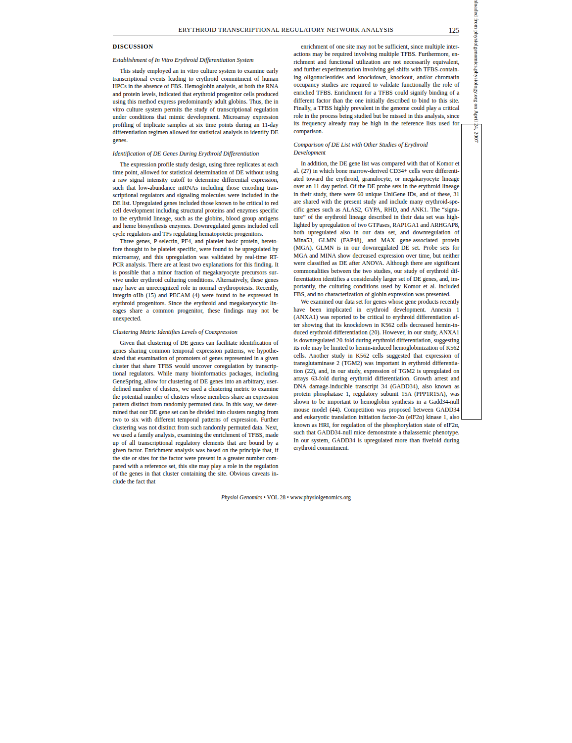ERYTHROID TRANSCRIPTIONAL REGULATORY NETWORK ANALYSIS 125
DISCUSSION
Establishment of In Vitro Erythroid Differentiation System
This study employed an in vitro culture system to examine early transcriptional events leading to erythroid commitment of human HPCs in the absence of FBS. Hemoglobin analysis, at both the RNA and protein levels, indicated that erythroid progenitor cells produced using this method express predominantly adult globins. Thus, the in vitro culture system permits the study of transcriptional regulation under conditions that mimic development. Microarray expression profiling of triplicate samples at six time points during an 11-day differentiation regimen allowed for statistical analysis to identify DE genes.
Identification of DE Genes During Erythroid Differentiation
The expression profile study design, using three replicates at each time point, allowed for statistical determination of DE without using a raw signal intensity cutoff to determine differential expression, such that low-abundance mRNAs including those encoding transcriptional regulators and signaling molecules were included in the DE list. Upregulated genes included those known to be critical to red cell development including structural proteins and enzymes specific to the erythroid lineage, such as the globins, blood group antigens and heme biosynthesis enzymes. Downregulated genes included cell cycle regulators and TFs regulating hematopoietic progenitors.
Three genes, P-selectin, PF4, and platelet basic protein, heretofore thought to be platelet specific, were found to be upregulated by microarray, and this upregulation was validated by real-time RT-PCR analysis. There are at least two explanations for this finding. It is possible that a minor fraction of megakaryocyte precursors survive under erythroid culturing conditions. Alternatively, these genes may have an unrecognized role in normal erythropoiesis. Recently, integrin-αIIb (15) and PECAM (4) were found to be expressed in erythroid progenitors. Since the erythroid and megakaryocytic lineages share a common progenitor, these findings may not be unexpected.
Clustering Metric Identifies Levels of Coexpression
Given that clustering of DE genes can facilitate identification of genes sharing common temporal expression patterns, we hypothesized that examination of promoters of genes represented in a given cluster that share TFBS would uncover coregulation by transcriptional regulators. While many bioinformatics packages, including GeneSpring, allow for clustering of DE genes into an arbitrary, user-defined number of clusters, we used a clustering metric to examine the potential number of clusters whose members share an expression pattern distinct from randomly permuted data. In this way, we determined that our DE gene set can be divided into clusters ranging from two to six with different temporal patterns of expression. Further clustering was not distinct from such randomly permuted data. Next, we used a family analysis, examining the enrichment of TFBS, made up of all transcriptional regulatory elements that are bound by a given factor. Enrichment analysis was based on the principle that, if the site or sites for the factor were present in a greater number compared with a reference set, this site may play a role in the regulation of the genes in that cluster containing the site. Obvious caveats include the fact that
enrichment of one site may not be sufficient, since multiple interactions may be required involving multiple TFBS. Furthermore, enrichment and functional utilization are not necessarily equivalent, and further experimentation involving gel shifts with TFBS-containing oligonucleotides and knockdown, knockout, and/or chromatin occupancy studies are required to validate functionally the role of enriched TFBS. Enrichment for a TFBS could signify binding of a different factor than the one initially described to bind to this site. Finally, a TFBS highly prevalent in the genome could play a critical role in the process being studied but be missed in this analysis, since its frequency already may be high in the reference lists used for comparison.
Comparison of DE List with Other Studies of Erythroid Development
In addition, the DE gene list was compared with that of Komor et al. (27) in which bone marrow-derived CD34+ cells were differentiated toward the erythroid, granulocyte, or megakaryocyte lineage over an 11-day period. Of the DE probe sets in the erythroid lineage in their study, there were 60 unique UniGene IDs, and of these, 31 are shared with the present study and include many erythroid-specific genes such as ALAS2, GYPA, RHD, and ANK1. The “signature” of the erythroid lineage described in their data set was highlighted by upregulation of two GTPases, RAP1GA1 and ARHGAP8, both upregulated also in our data set, and downregulation of Mina53, GLMN (FAP48), and MAX gene-associated protein (MGA). GLMN is in our downregulated DE set. Probe sets for MGA and MINA show decreased expression over time, but neither were classified as DE after ANOVA. Although there are significant commonalities between the two studies, our study of erythroid differentiation identifies a considerably larger set of DE genes, and, importantly, the culturing conditions used by Komor et al. included FBS, and no characterization of globin expression was presented.
We examined our data set for genes whose gene products recently have been implicated in erythroid development. Annexin 1 (ANXA1) was reported to be critical to erythroid differentiation after showing that its knockdown in K562 cells decreased hemin-induced erythroid differentiation (20). However, in our study, ANXA1 is downregulated 20-fold during erythroid differentiation, suggesting its role may be limited to hemin-induced hemoglobinization of K562 cells. Another study in K562 cells suggested that expression of transglutaminase 2 (TGM2) was important in erythroid differentiation (22), and, in our study, expression of TGM2 is upregulated on arrays 63-fold during erythroid differentiation. Growth arrest and DNA damage-inducible transcript 34 (GADD34), also known as protein phosphatase 1, regulatory subunit 15A (PPP1R15A), was shown to be important to hemoglobin synthesis in a Gadd34-null mouse model (44). Competition was proposed between GADD34 and eukaryotic translation initiation factor-2α (eIF2α) kinase 1, also known as HRI, for regulation of the phosphorylation state of eIF2α, such that GADD34-null mice demonstrate a thalassemic phenotype. In our system, GADD34 is upregulated more than fivefold during erythroid commitment.
Physiol Genomics • VOL 28 • www.physiolgenomics.org
Downloaded from physiolgenomics.physiology.org on April 24, 2007